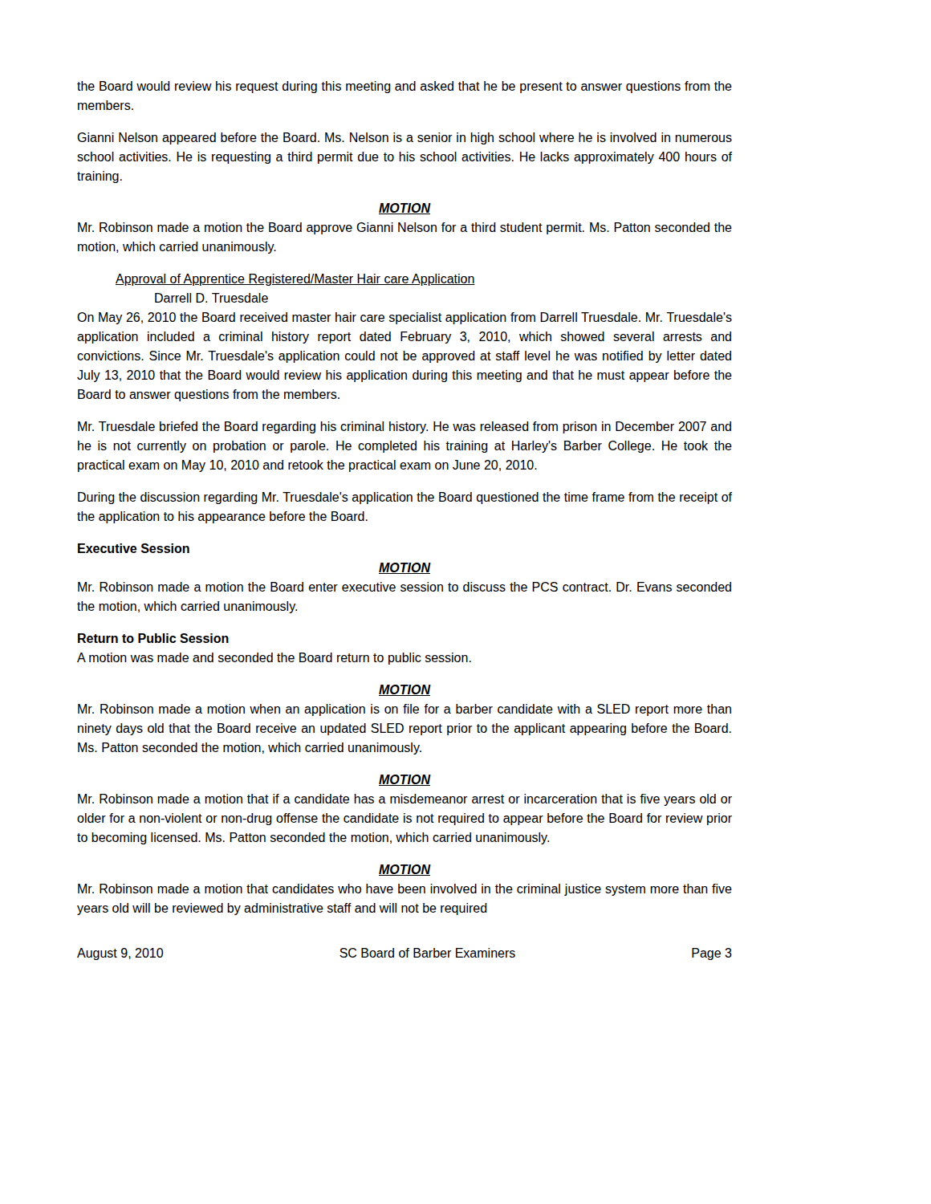the Board would review his request during this meeting and asked that he be present to answer questions from the members.
Gianni Nelson appeared before the Board. Ms. Nelson is a senior in high school where he is involved in numerous school activities. He is requesting a third permit due to his school activities. He lacks approximately 400 hours of training.
MOTION
Mr. Robinson made a motion the Board approve Gianni Nelson for a third student permit. Ms. Patton seconded the motion, which carried unanimously.
Approval of Apprentice Registered/Master Hair care Application
Darrell D. Truesdale
On May 26, 2010 the Board received master hair care specialist application from Darrell Truesdale. Mr. Truesdale's application included a criminal history report dated February 3, 2010, which showed several arrests and convictions. Since Mr. Truesdale's application could not be approved at staff level he was notified by letter dated July 13, 2010 that the Board would review his application during this meeting and that he must appear before the Board to answer questions from the members.
Mr. Truesdale briefed the Board regarding his criminal history. He was released from prison in December 2007 and he is not currently on probation or parole. He completed his training at Harley's Barber College. He took the practical exam on May 10, 2010 and retook the practical exam on June 20, 2010.
During the discussion regarding Mr. Truesdale's application the Board questioned the time frame from the receipt of the application to his appearance before the Board.
Executive Session
MOTION
Mr. Robinson made a motion the Board enter executive session to discuss the PCS contract. Dr. Evans seconded the motion, which carried unanimously.
Return to Public Session
A motion was made and seconded the Board return to public session.
MOTION
Mr. Robinson made a motion when an application is on file for a barber candidate with a SLED report more than ninety days old that the Board receive an updated SLED report prior to the applicant appearing before the Board. Ms. Patton seconded the motion, which carried unanimously.
MOTION
Mr. Robinson made a motion that if a candidate has a misdemeanor arrest or incarceration that is five years old or older for a non-violent or non-drug offense the candidate is not required to appear before the Board for review prior to becoming licensed. Ms. Patton seconded the motion, which carried unanimously.
MOTION
Mr. Robinson made a motion that candidates who have been involved in the criminal justice system more than five years old will be reviewed by administrative staff and will not be required
August 9, 2010 SC Board of Barber Examiners Page 3